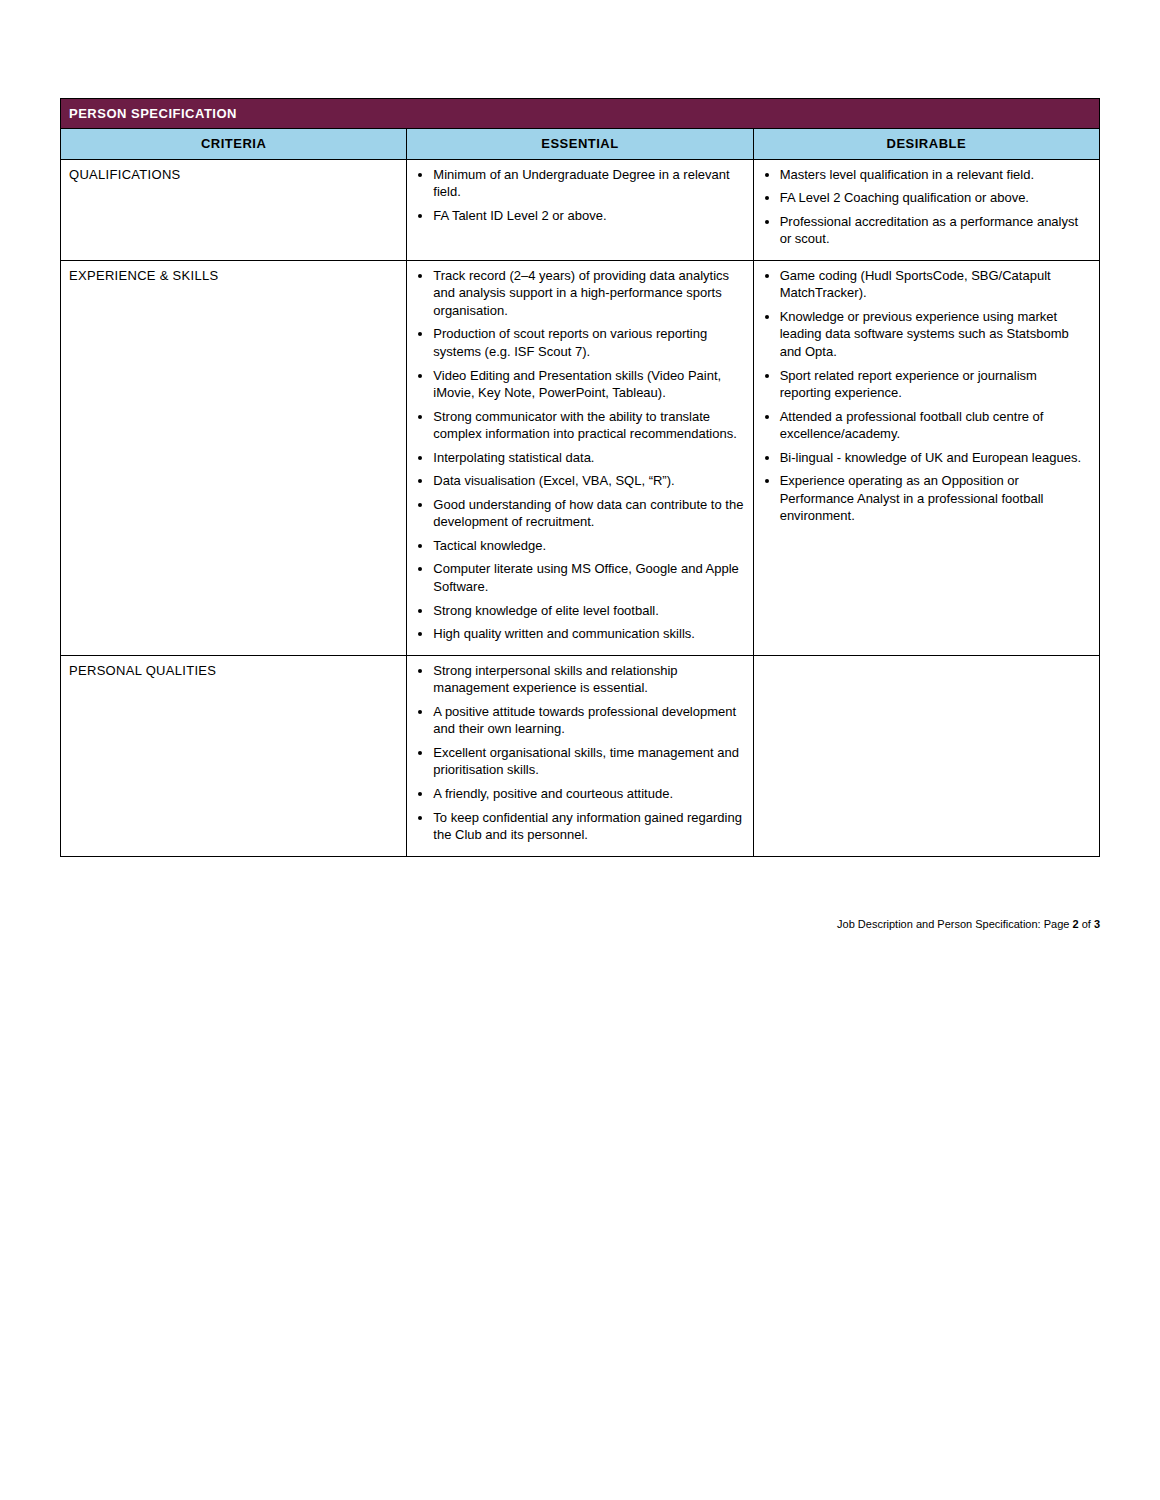| PERSON SPECIFICATION |
| --- |
| CRITERIA | ESSENTIAL | DESIRABLE |
| QUALIFICATIONS | Minimum of an Undergraduate Degree in a relevant field. FA Talent ID Level 2 or above. | Masters level qualification in a relevant field. FA Level 2 Coaching qualification or above. Professional accreditation as a performance analyst or scout. |
| EXPERIENCE & SKILLS | Track record (2–4 years) of providing data analytics and analysis support in a high-performance sports organisation. Production of scout reports on various reporting systems (e.g. ISF Scout 7). Video Editing and Presentation skills (Video Paint, iMovie, Key Note, PowerPoint, Tableau). Strong communicator with the ability to translate complex information into practical recommendations. Interpolating statistical data. Data visualisation (Excel, VBA, SQL, “R”). Good understanding of how data can contribute to the development of recruitment. Tactical knowledge. Computer literate using MS Office, Google and Apple Software. Strong knowledge of elite level football. High quality written and communication skills. | Game coding (Hudl SportsCode, SBG/Catapult MatchTracker). Knowledge or previous experience using market leading data software systems such as Statsbomb and Opta. Sport related report experience or journalism reporting experience. Attended a professional football club centre of excellence/academy. Bi-lingual - knowledge of UK and European leagues. Experience operating as an Opposition or Performance Analyst in a professional football environment. |
| PERSONAL QUALITIES | Strong interpersonal skills and relationship management experience is essential. A positive attitude towards professional development and their own learning. Excellent organisational skills, time management and prioritisation skills. A friendly, positive and courteous attitude. To keep confidential any information gained regarding the Club and its personnel. | |
Job Description and Person Specification: Page 2 of 3